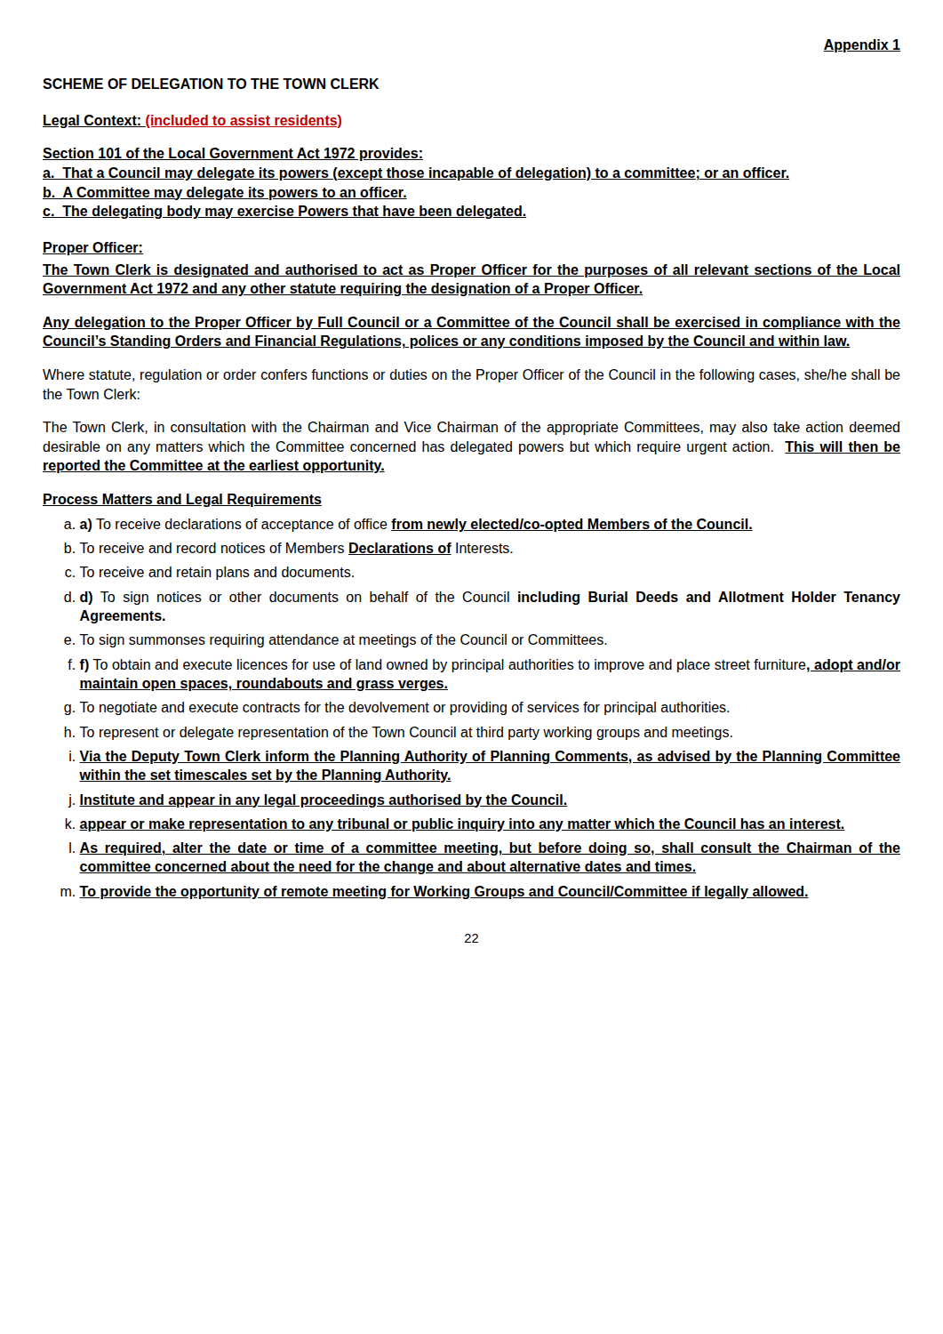Appendix 1
SCHEME OF DELEGATION TO THE TOWN CLERK
Legal Context: (included to assist residents)
Section 101 of the Local Government Act 1972 provides:
a. That a Council may delegate its powers (except those incapable of delegation) to a committee; or an officer.
b. A Committee may delegate its powers to an officer.
c. The delegating body may exercise Powers that have been delegated.
Proper Officer:
The Town Clerk is designated and authorised to act as Proper Officer for the purposes of all relevant sections of the Local Government Act 1972 and any other statute requiring the designation of a Proper Officer.
Any delegation to the Proper Officer by Full Council or a Committee of the Council shall be exercised in compliance with the Council’s Standing Orders and Financial Regulations, polices or any conditions imposed by the Council and within law.
Where statute, regulation or order confers functions or duties on the Proper Officer of the Council in the following cases, she/he shall be the Town Clerk:
The Town Clerk, in consultation with the Chairman and Vice Chairman of the appropriate Committees, may also take action deemed desirable on any matters which the Committee concerned has delegated powers but which require urgent action. This will then be reported the Committee at the earliest opportunity.
Process Matters and Legal Requirements
a) To receive declarations of acceptance of office from newly elected/co-opted Members of the Council.
To receive and record notices of Members Declarations of Interests.
To receive and retain plans and documents.
d) To sign notices or other documents on behalf of the Council including Burial Deeds and Allotment Holder Tenancy Agreements.
To sign summonses requiring attendance at meetings of the Council or Committees.
f) To obtain and execute licences for use of land owned by principal authorities to improve and place street furniture, adopt and/or maintain open spaces, roundabouts and grass verges.
To negotiate and execute contracts for the devolvement or providing of services for principal authorities.
To represent or delegate representation of the Town Council at third party working groups and meetings.
Via the Deputy Town Clerk inform the Planning Authority of Planning Comments, as advised by the Planning Committee within the set timescales set by the Planning Authority.
Institute and appear in any legal proceedings authorised by the Council.
appear or make representation to any tribunal or public inquiry into any matter which the Council has an interest.
As required, alter the date or time of a committee meeting, but before doing so, shall consult the Chairman of the committee concerned about the need for the change and about alternative dates and times.
To provide the opportunity of remote meeting for Working Groups and Council/Committee if legally allowed.
22